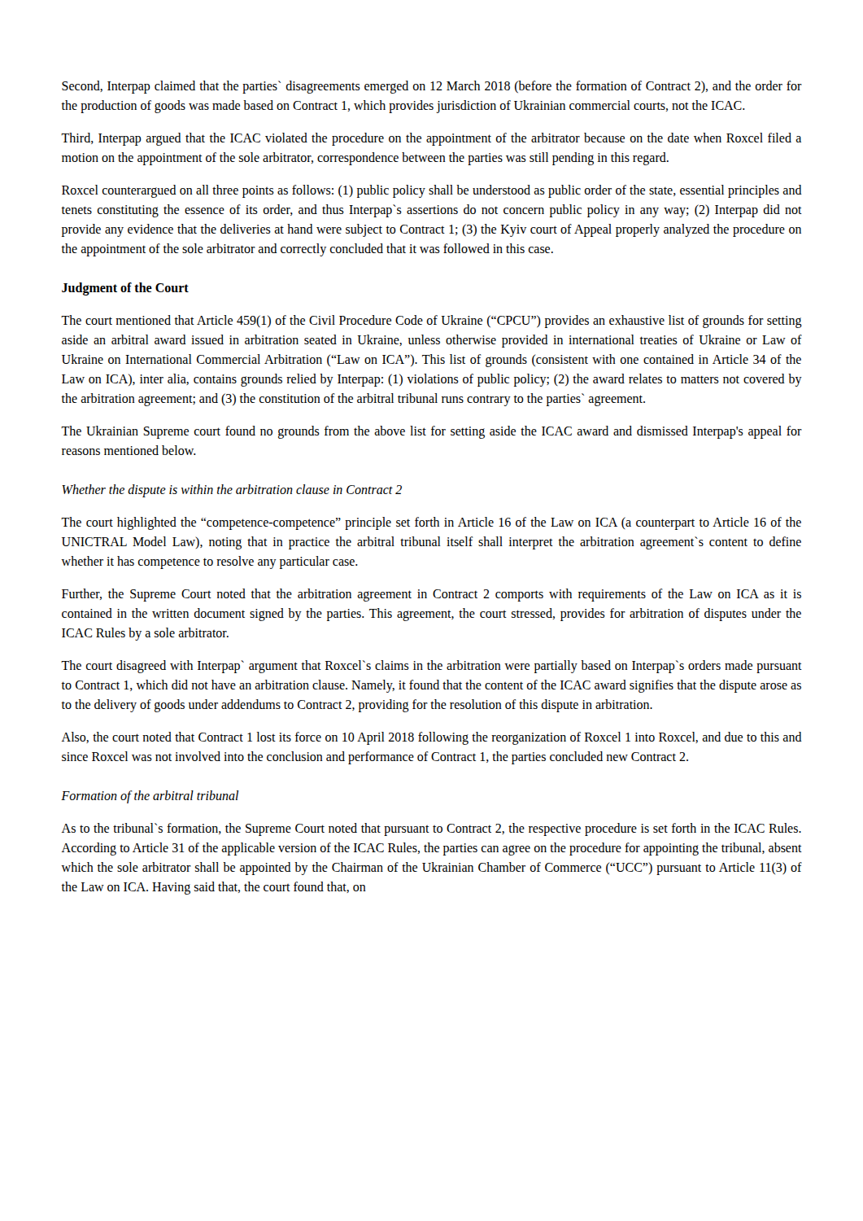Second, Interpap claimed that the parties` disagreements emerged on 12 March 2018 (before the formation of Contract 2), and the order for the production of goods was made based on Contract 1, which provides jurisdiction of Ukrainian commercial courts, not the ICAC.
Third, Interpap argued that the ICAC violated the procedure on the appointment of the arbitrator because on the date when Roxcel filed a motion on the appointment of the sole arbitrator, correspondence between the parties was still pending in this regard.
Roxcel counterargued on all three points as follows: (1) public policy shall be understood as public order of the state, essential principles and tenets constituting the essence of its order, and thus Interpap`s assertions do not concern public policy in any way; (2) Interpap did not provide any evidence that the deliveries at hand were subject to Contract 1; (3) the Kyiv court of Appeal properly analyzed the procedure on the appointment of the sole arbitrator and correctly concluded that it was followed in this case.
Judgment of the Court
The court mentioned that Article 459(1) of the Civil Procedure Code of Ukraine (“CPCU”) provides an exhaustive list of grounds for setting aside an arbitral award issued in arbitration seated in Ukraine, unless otherwise provided in international treaties of Ukraine or Law of Ukraine on International Commercial Arbitration (“Law on ICA”). This list of grounds (consistent with one contained in Article 34 of the Law on ICA), inter alia, contains grounds relied by Interpap: (1) violations of public policy; (2) the award relates to matters not covered by the arbitration agreement; and (3) the constitution of the arbitral tribunal runs contrary to the parties` agreement.
The Ukrainian Supreme court found no grounds from the above list for setting aside the ICAC award and dismissed Interpap's appeal for reasons mentioned below.
Whether the dispute is within the arbitration clause in Contract 2
The court highlighted the “competence-competence” principle set forth in Article 16 of the Law on ICA (a counterpart to Article 16 of the UNICTRAL Model Law), noting that in practice the arbitral tribunal itself shall interpret the arbitration agreement`s content to define whether it has competence to resolve any particular case.
Further, the Supreme Court noted that the arbitration agreement in Contract 2 comports with requirements of the Law on ICA as it is contained in the written document signed by the parties. This agreement, the court stressed, provides for arbitration of disputes under the ICAC Rules by a sole arbitrator.
The court disagreed with Interpap` argument that Roxcel`s claims in the arbitration were partially based on Interpap`s orders made pursuant to Contract 1, which did not have an arbitration clause. Namely, it found that the content of the ICAC award signifies that the dispute arose as to the delivery of goods under addendums to Contract 2, providing for the resolution of this dispute in arbitration.
Also, the court noted that Contract 1 lost its force on 10 April 2018 following the reorganization of Roxcel 1 into Roxcel, and due to this and since Roxcel was not involved into the conclusion and performance of Contract 1, the parties concluded new Contract 2.
Formation of the arbitral tribunal
As to the tribunal`s formation, the Supreme Court noted that pursuant to Contract 2, the respective procedure is set forth in the ICAC Rules. According to Article 31 of the applicable version of the ICAC Rules, the parties can agree on the procedure for appointing the tribunal, absent which the sole arbitrator shall be appointed by the Chairman of the Ukrainian Chamber of Commerce (“UCC”) pursuant to Article 11(3) of the Law on ICA. Having said that, the court found that, on